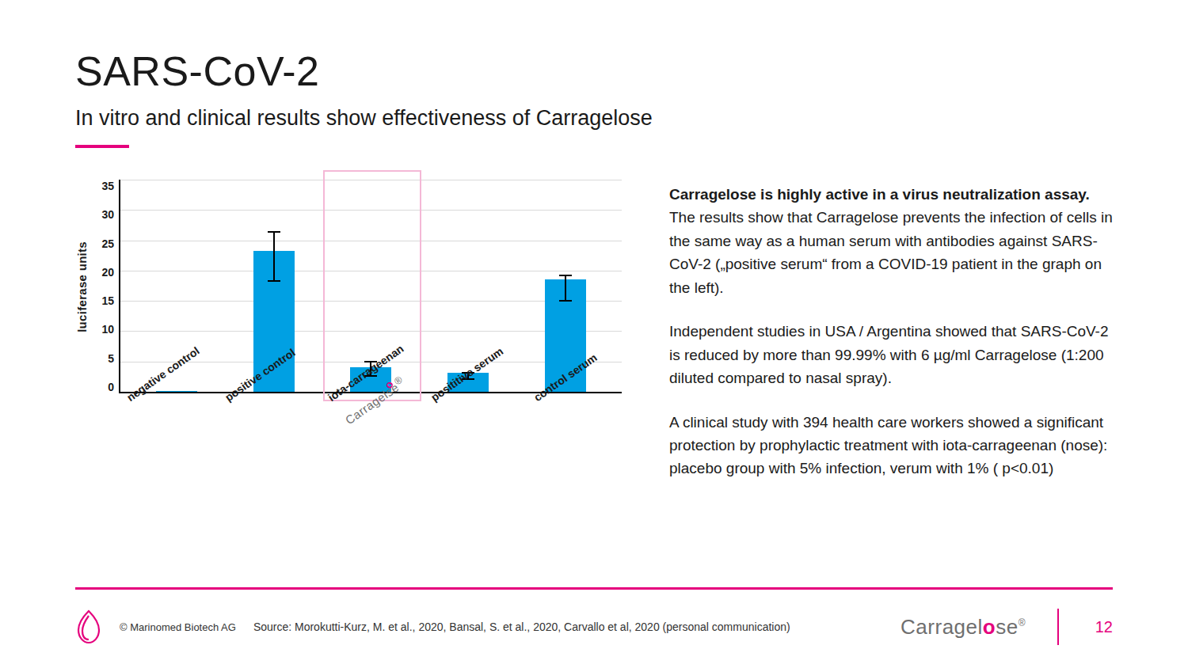SARS-CoV-2
In vitro and clinical results show effectiveness of Carragelose
luciferase units
35 30 25 20 15 10 5 0
negative control positive control iota-carrageenan posititive serum control serum
Carragelose®
Carragelose is highly active in a virus neutralization assay. The results show that Carragelose prevents the infection of cells in the same way as a human serum with antibodies against SARS-CoV-2 („positive serum“ from a COVID-19 patient in the graph on the left).
Independent studies in USA / Argentina showed that SARS-CoV-2 is reduced by more than 99.99% with 6 µg/ml Carragelose (1:200 diluted compared to nasal spray).
A clinical study with 394 health care workers showed a significant protection by prophylactic treatment with iota-carrageenan (nose): placebo group with 5% infection, verum with 1% ( p<0.01)
© Marinomed Biotech AG Source: Morokutti-Kurz, M. et al., 2020, Bansal, S. et al., 2020, Carvallo et al, 2020 (personal communication) Carragelose® 12